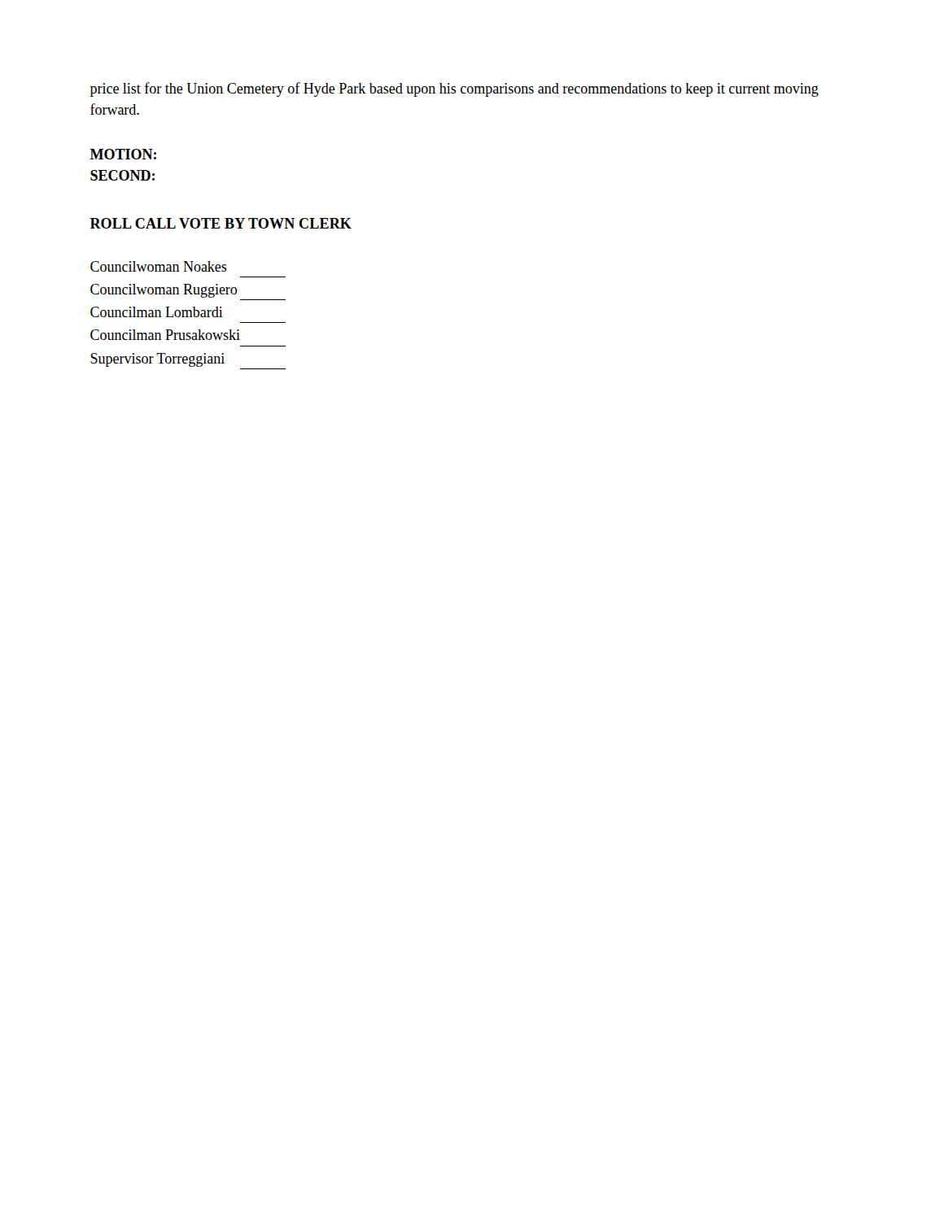price list for the Union Cemetery of Hyde Park based upon his comparisons and recommendations to keep it current moving forward.
MOTION:
SECOND:
ROLL CALL VOTE BY TOWN CLERK
| Councilwoman Noakes | |
| Councilwoman Ruggiero | |
| Councilman Lombardi | |
| Councilman Prusakowski | |
| Supervisor Torreggiani | |